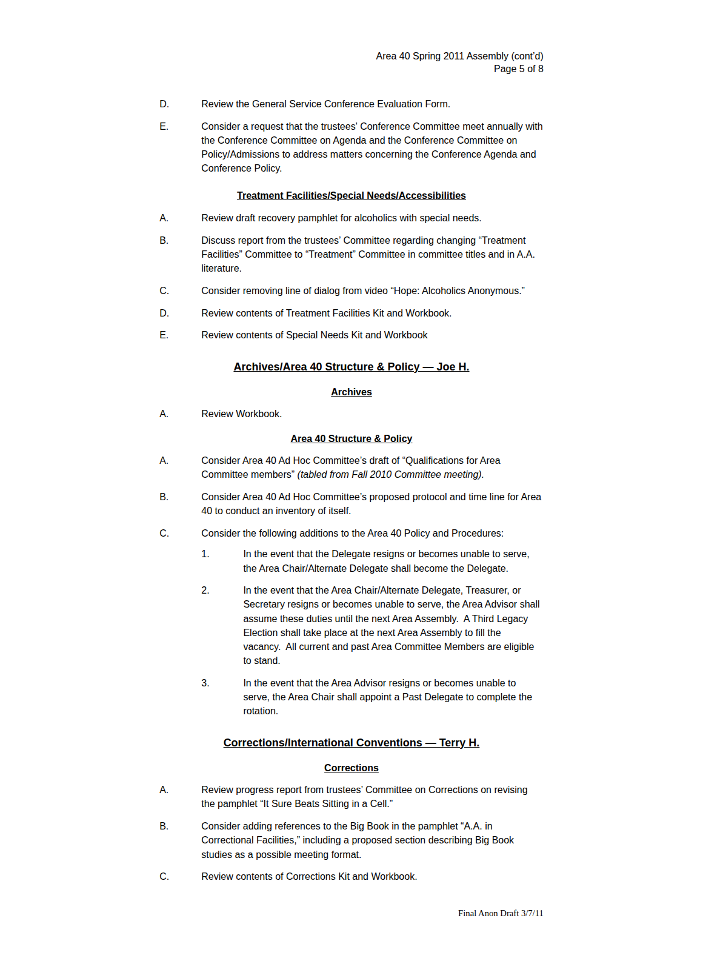Area 40 Spring 2011 Assembly (cont’d)
Page 5 of 8
D. Review the General Service Conference Evaluation Form.
E. Consider a request that the trustees' Conference Committee meet annually with the Conference Committee on Agenda and the Conference Committee on Policy/Admissions to address matters concerning the Conference Agenda and Conference Policy.
Treatment Facilities/Special Needs/Accessibilities
A. Review draft recovery pamphlet for alcoholics with special needs.
B. Discuss report from the trustees’ Committee regarding changing “Treatment Facilities” Committee to “Treatment” Committee in committee titles and in A.A. literature.
C. Consider removing line of dialog from video “Hope: Alcoholics Anonymous.”
D. Review contents of Treatment Facilities Kit and Workbook.
E. Review contents of Special Needs Kit and Workbook
Archives/Area 40 Structure & Policy — Joe H.
Archives
A. Review Workbook.
Area 40 Structure & Policy
A. Consider Area 40 Ad Hoc Committee’s draft of “Qualifications for Area Committee members” (tabled from Fall 2010 Committee meeting).
B. Consider Area 40 Ad Hoc Committee’s proposed protocol and time line for Area 40 to conduct an inventory of itself.
C. Consider the following additions to the Area 40 Policy and Procedures:
1. In the event that the Delegate resigns or becomes unable to serve, the Area Chair/Alternate Delegate shall become the Delegate.
2. In the event that the Area Chair/Alternate Delegate, Treasurer, or Secretary resigns or becomes unable to serve, the Area Advisor shall assume these duties until the next Area Assembly. A Third Legacy Election shall take place at the next Area Assembly to fill the vacancy. All current and past Area Committee Members are eligible to stand.
3. In the event that the Area Advisor resigns or becomes unable to serve, the Area Chair shall appoint a Past Delegate to complete the rotation.
Corrections/International Conventions — Terry H.
Corrections
A. Review progress report from trustees’ Committee on Corrections on revising the pamphlet “It Sure Beats Sitting in a Cell.”
B. Consider adding references to the Big Book in the pamphlet “A.A. in Correctional Facilities,” including a proposed section describing Big Book studies as a possible meeting format.
C. Review contents of Corrections Kit and Workbook.
Final Anon Draft 3/7/11